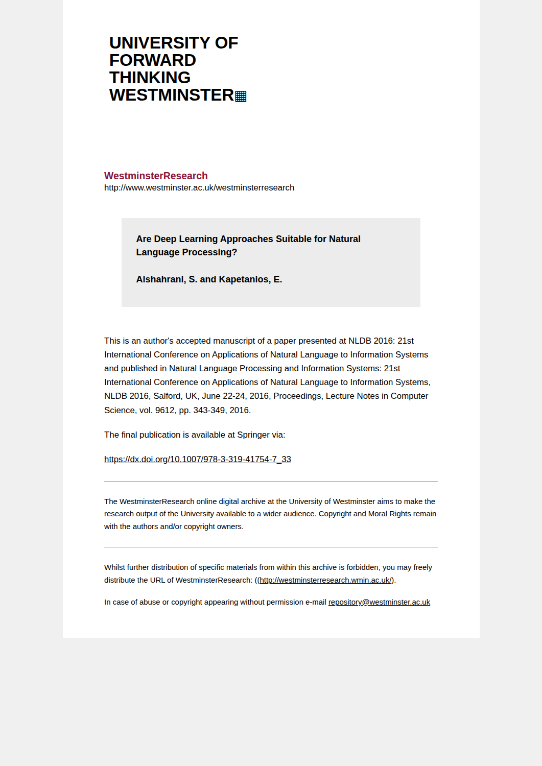UNIVERSITY OF FORWARD THINKING WESTMINSTER▦
WestminsterResearch
http://www.westminster.ac.uk/westminsterresearch
Are Deep Learning Approaches Suitable for Natural Language Processing?
Alshahrani, S. and Kapetanios, E.
This is an author's accepted manuscript of a paper presented at NLDB 2016: 21st International Conference on Applications of Natural Language to Information Systems and published in Natural Language Processing and Information Systems: 21st International Conference on Applications of Natural Language to Information Systems, NLDB 2016, Salford, UK, June 22-24, 2016, Proceedings, Lecture Notes in Computer Science, vol. 9612, pp. 343-349, 2016.
The final publication is available at Springer via:
https://dx.doi.org/10.1007/978-3-319-41754-7_33
The WestminsterResearch online digital archive at the University of Westminster aims to make the research output of the University available to a wider audience. Copyright and Moral Rights remain with the authors and/or copyright owners.
Whilst further distribution of specific materials from within this archive is forbidden, you may freely distribute the URL of WestminsterResearch: ((http://westminsterresearch.wmin.ac.uk/).
In case of abuse or copyright appearing without permission e-mail repository@westminster.ac.uk